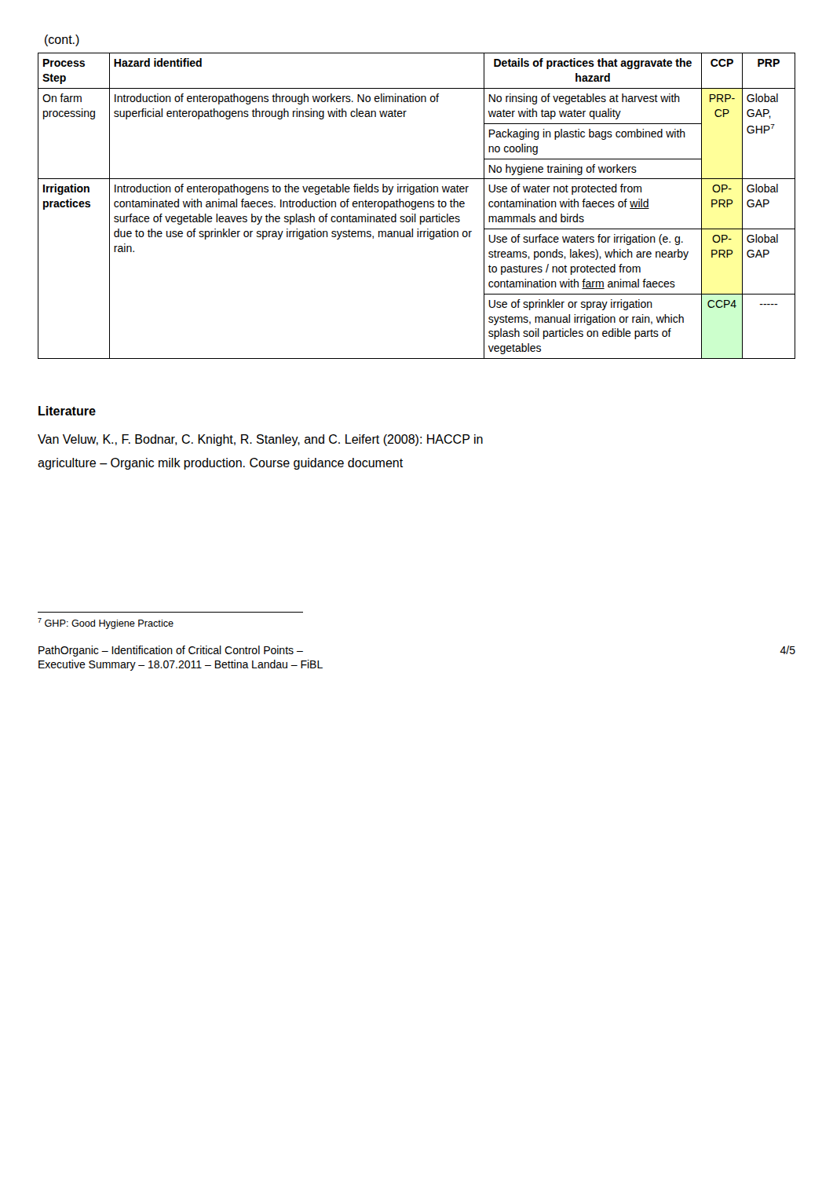(cont.)
| Process Step | Hazard identified | Details of practices that aggravate the hazard | CCP | PRP |
| --- | --- | --- | --- | --- |
| On farm processing | Introduction of enteropathogens through workers. No elimination of superficial enteropathogens through rinsing with clean water | No rinsing of vegetables at harvest with water with tap water quality | PRP-CP | Global GAP, GHP 7 |
| Packaging in plastic bags combined with no cooling |
| No hygiene training of workers |
| Irrigation practices | Introduction of enteropathogens to the vegetable fields by irrigation water contaminated with animal faeces. Introduction of enteropathogens to the surface of vegetable leaves by the splash of contaminated soil particles due to the use of sprinkler or spray irrigation systems, manual irrigation or rain. | Use of water not protected from contamination with faeces of wild mammals and birds | OP-PRP | Global GAP |
| Use of surface waters for irrigation (e. g. streams, ponds, lakes), which are nearby to pastures / not protected from contamination with farm animal faeces | OP-PRP | Global GAP |
| Use of sprinkler or spray irrigation systems, manual irrigation or rain, which splash soil particles on edible parts of vegetables | CCP4 | ----- |
Literature
Van Veluw, K., F. Bodnar, C. Knight, R. Stanley, and C. Leifert (2008): HACCP in
agriculture – Organic milk production. Course guidance document
7 GHP: Good Hygiene Practice
PathOrganic – Identification of Critical Control Points –
Executive Summary – 18.07.2011 – Bettina Landau – FiBL
4/5